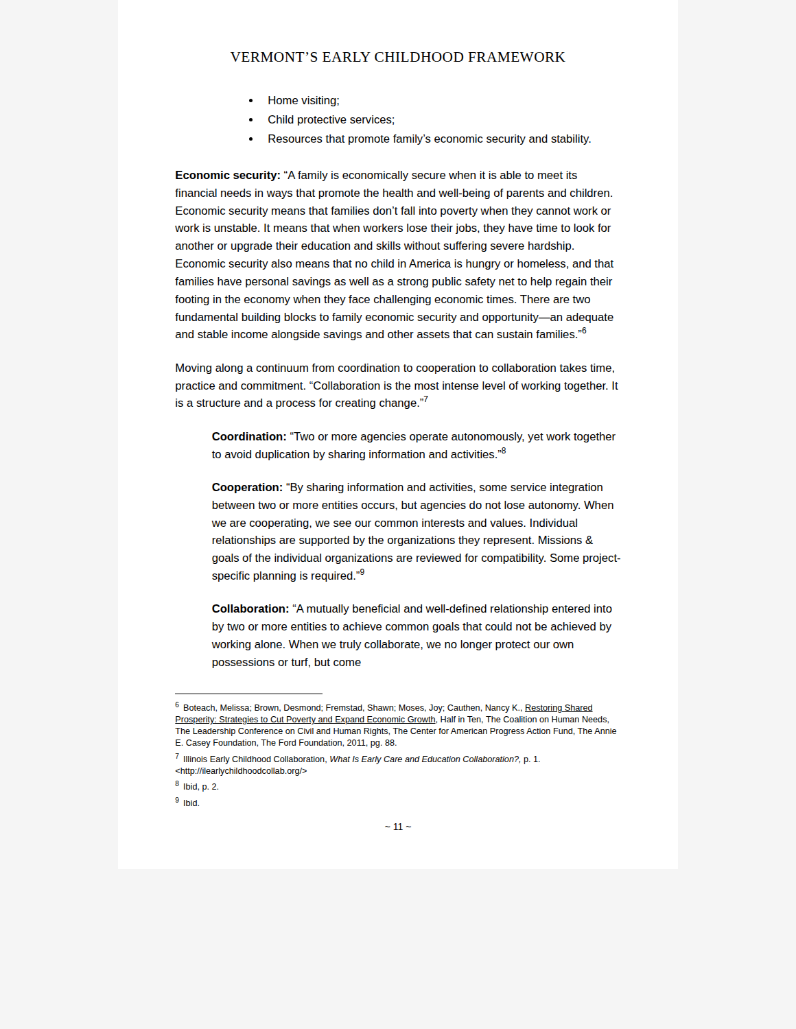VERMONT’S EARLY CHILDHOOD FRAMEWORK
Home visiting;
Child protective services;
Resources that promote family’s economic security and stability.
Economic security: “A family is economically secure when it is able to meet its financial needs in ways that promote the health and well-being of parents and children. Economic security means that families don’t fall into poverty when they cannot work or work is unstable. It means that when workers lose their jobs, they have time to look for another or upgrade their education and skills without suffering severe hardship. Economic security also means that no child in America is hungry or homeless, and that families have personal savings as well as a strong public safety net to help regain their footing in the economy when they face challenging economic times. There are two fundamental building blocks to family economic security and opportunity—an adequate and stable income alongside savings and other assets that can sustain families.”6
Moving along a continuum from coordination to cooperation to collaboration takes time, practice and commitment. “Collaboration is the most intense level of working together. It is a structure and a process for creating change.”7
Coordination: “Two or more agencies operate autonomously, yet work together to avoid duplication by sharing information and activities.”8
Cooperation: “By sharing information and activities, some service integration between two or more entities occurs, but agencies do not lose autonomy. When we are cooperating, we see our common interests and values. Individual relationships are supported by the organizations they represent. Missions & goals of the individual organizations are reviewed for compatibility. Some project-specific planning is required.”9
Collaboration: “A mutually beneficial and well-defined relationship entered into by two or more entities to achieve common goals that could not be achieved by working alone. When we truly collaborate, we no longer protect our own possessions or turf, but come
6 Boteach, Melissa; Brown, Desmond; Fremstad, Shawn; Moses, Joy; Cauthen, Nancy K., Restoring Shared Prosperity: Strategies to Cut Poverty and Expand Economic Growth, Half in Ten, The Coalition on Human Needs, The Leadership Conference on Civil and Human Rights, The Center for American Progress Action Fund, The Annie E. Casey Foundation, The Ford Foundation, 2011, pg. 88.
7 Illinois Early Childhood Collaboration, What Is Early Care and Education Collaboration?, p. 1. <http://ilearlychildhoodcollab.org/>
8 Ibid, p. 2.
9 Ibid.
~ 11 ~